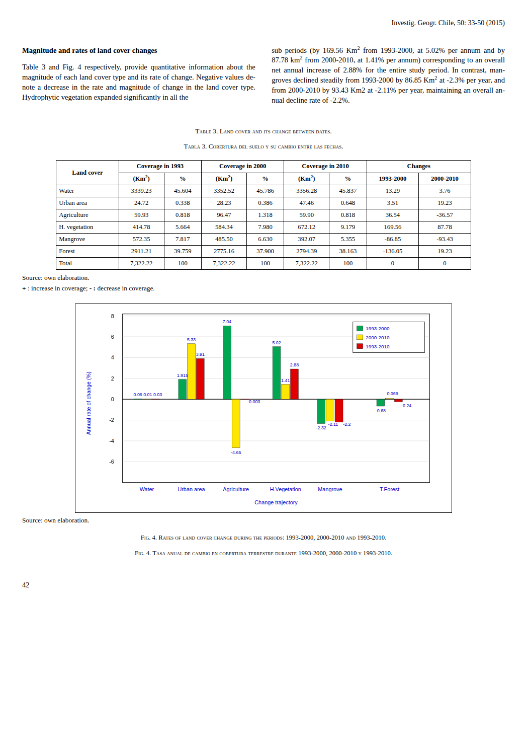Investig. Geogr. Chile, 50: 33-50 (2015)
Magnitude and rates of land cover changes
Table 3 and Fig. 4 respectively, provide quantitative information about the magnitude of each land cover type and its rate of change. Negative values denote a decrease in the rate and magnitude of change in the land cover type. Hydrophytic vegetation expanded significantly in all the
sub periods (by 169.56 Km2 from 1993-2000, at 5.02% per annum and by 87.78 km2 from 2000-2010, at 1.41% per annum) corresponding to an overall net annual increase of 2.88% for the entire study period. In contrast, mangroves declined steadily from 1993-2000 by 86.85 Km2 at -2.3% per year, and from 2000-2010 by 93.43 Km2 at -2.11% per year, maintaining an overall annual decline rate of -2.2%.
Table 3. Land cover and its change between dates.
Tabla 3. Cobertura del suelo y su cambio entre las fechas.
| Land cover | Coverage in 1993 | Coverage in 2000 | Coverage in 2010 | Changes |
| --- | --- | --- | --- | --- |
| (Km 2 ) | % | (Km 2 ) | % | (Km 2 ) | % | 1993-2000 | 2000-2010 |
| Water | 3339.23 | 45.604 | 3352.52 | 45.786 | 3356.28 | 45.837 | 13.29 | 3.76 |
| Urban area | 24.72 | 0.338 | 28.23 | 0.386 | 47.46 | 0.648 | 3.51 | 19.23 |
| Agriculture | 59.93 | 0.818 | 96.47 | 1.318 | 59.90 | 0.818 | 36.54 | -36.57 |
| H. vegetation | 414.78 | 5.664 | 584.34 | 7.980 | 672.12 | 9.179 | 169.56 | 87.78 |
| Mangrove | 572.35 | 7.817 | 485.50 | 6.630 | 392.07 | 5.355 | -86.85 | -93.43 |
| Forest | 2911.21 | 39.759 | 2775.16 | 37.900 | 2794.39 | 38.163 | -136.05 | 19.23 |
| Total | 7,322.22 | 100 | 7,322.22 | 100 | 7,322.22 | 100 | 0 | 0 |
Source: own elaboration.
+ : increase in coverage; - : decrease in coverage.
8 6 4 2 0 -2 -4 -6 1993-2000 2000-2010 1993-2010 0.06 0.01 0.03 1.915 5.33 3.91 7.04 -4.65 -0.003 5.02 1.41 2.88 -2.32 -2.11 -2.2 -0.68 0.069 -0.24 Water Urban area Agriculture H.Vegetation Mangrove T.Forest Annual rate of change (%) Change trajectory
Source: own elaboration.
Fig. 4. Rates of land cover change during the periods: 1993-2000, 2000-2010 and 1993-2010.
Fig. 4. Tasa anual de cambio en cobertura terrestre durante 1993-2000, 2000-2010 y 1993-2010.
42